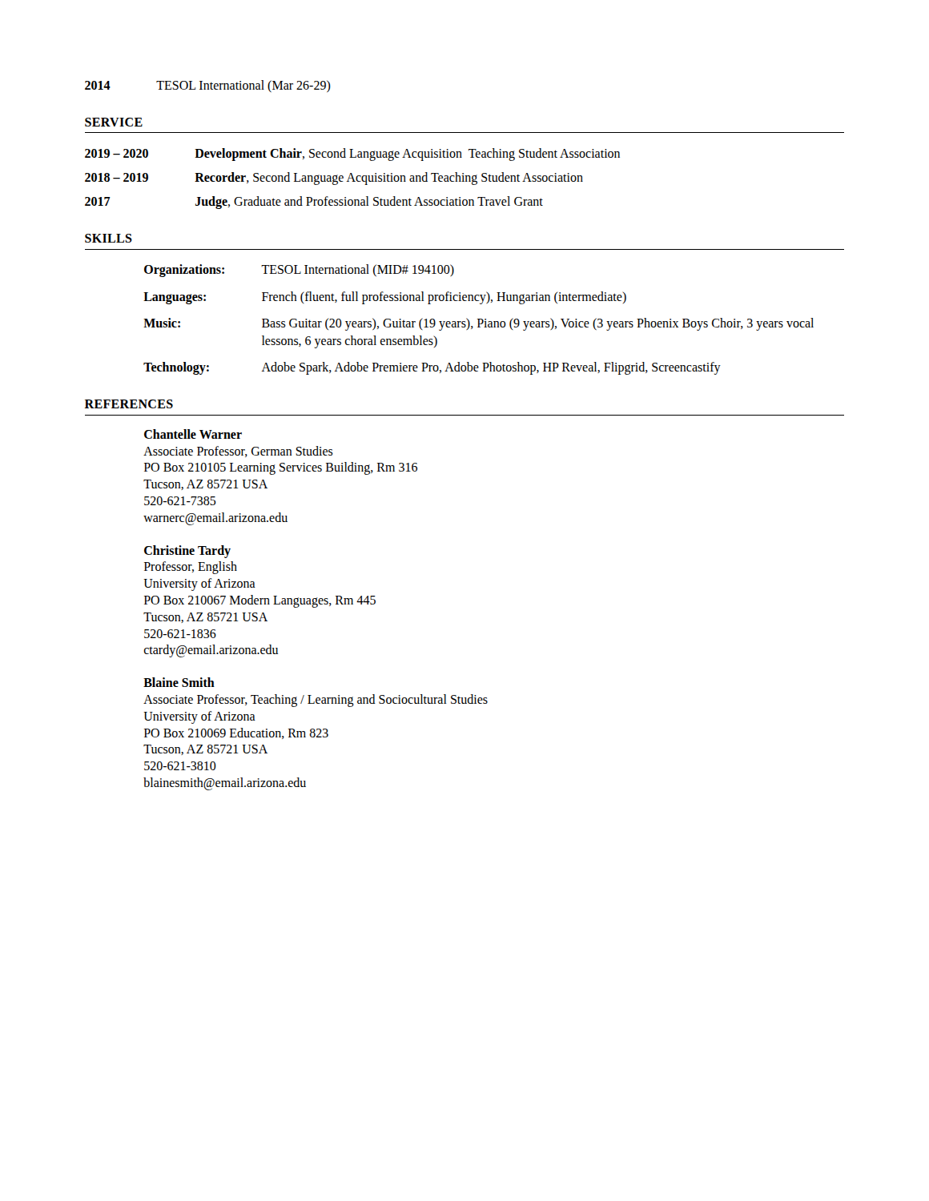2014
TESOL International (Mar 26-29)
SERVICE
2019 – 2020
Development Chair, Second Language Acquisition Teaching Student Association
2018 – 2019
Recorder, Second Language Acquisition and Teaching Student Association
2017
Judge, Graduate and Professional Student Association Travel Grant
SKILLS
Organizations:
TESOL International (MID# 194100)
Languages:
French (fluent, full professional proficiency), Hungarian (intermediate)
Music:
Bass Guitar (20 years), Guitar (19 years), Piano (9 years), Voice (3 years Phoenix Boys Choir, 3 years vocal lessons, 6 years choral ensembles)
Technology:
Adobe Spark, Adobe Premiere Pro, Adobe Photoshop, HP Reveal, Flipgrid, Screencastify
REFERENCES
Chantelle Warner
Associate Professor, German Studies
PO Box 210105 Learning Services Building, Rm 316
Tucson, AZ 85721 USA
520-621-7385
warnerc@email.arizona.edu
Christine Tardy
Professor, English
University of Arizona
PO Box 210067 Modern Languages, Rm 445
Tucson, AZ 85721 USA
520-621-1836
ctardy@email.arizona.edu
Blaine Smith
Associate Professor, Teaching / Learning and Sociocultural Studies
University of Arizona
PO Box 210069 Education, Rm 823
Tucson, AZ 85721 USA
520-621-3810
blainesmith@email.arizona.edu